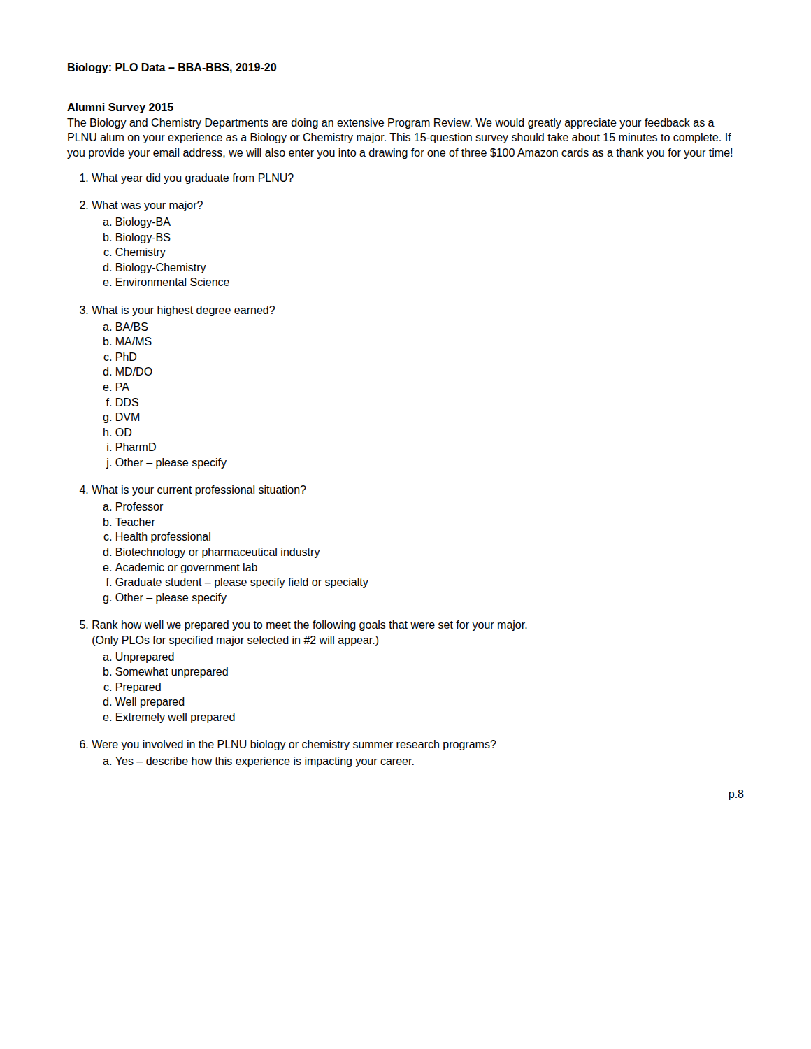Biology: PLO Data – BBA-BBS, 2019-20
Alumni Survey 2015
The Biology and Chemistry Departments are doing an extensive Program Review. We would greatly appreciate your feedback as a PLNU alum on your experience as a Biology or Chemistry major. This 15-question survey should take about 15 minutes to complete. If you provide your email address, we will also enter you into a drawing for one of three $100 Amazon cards as a thank you for your time!
What year did you graduate from PLNU?
What was your major?
Biology-BA
Biology-BS
Chemistry
Biology-Chemistry
Environmental Science
What is your highest degree earned?
BA/BS
MA/MS
PhD
MD/DO
PA
DDS
DVM
OD
PharmD
Other – please specify
What is your current professional situation?
Professor
Teacher
Health professional
Biotechnology or pharmaceutical industry
Academic or government lab
Graduate student – please specify field or specialty
Other – please specify
Rank how well we prepared you to meet the following goals that were set for your major. (Only PLOs for specified major selected in #2 will appear.)
Unprepared
Somewhat unprepared
Prepared
Well prepared
Extremely well prepared
Were you involved in the PLNU biology or chemistry summer research programs?
Yes – describe how this experience is impacting your career.
p.8